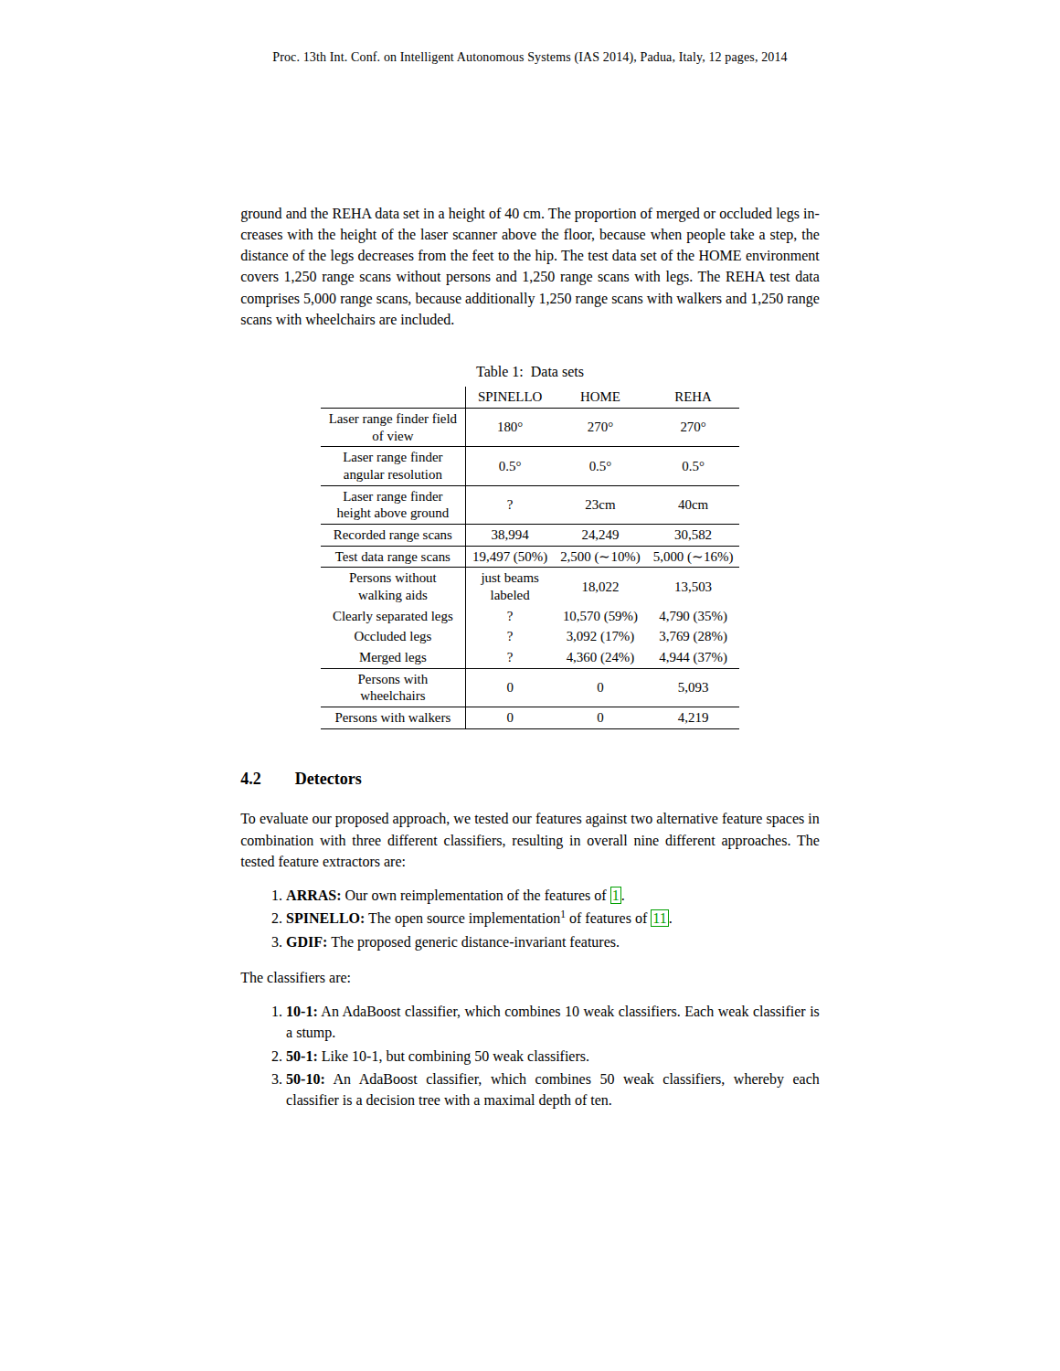Proc. 13th Int. Conf. on Intelligent Autonomous Systems (IAS 2014), Padua, Italy, 12 pages, 2014
ground and the REHA data set in a height of 40 cm. The proportion of merged or occluded legs increases with the height of the laser scanner above the floor, because when people take a step, the distance of the legs decreases from the feet to the hip. The test data set of the HOME environment covers 1,250 range scans without persons and 1,250 range scans with legs. The REHA test data comprises 5,000 range scans, because additionally 1,250 range scans with walkers and 1,250 range scans with wheelchairs are included.
Table 1: Data sets
| | SPINELLO | HOME | REHA |
| Laser range finder field of view | 180° | 270° | 270° |
| Laser range finder angular resolution | 0.5° | 0.5° | 0.5° |
| Laser range finder height above ground | ? | 23cm | 40cm |
| Recorded range scans | 38,994 | 24,249 | 30,582 |
| Test data range scans | 19,497 (50%) | 2,500 (∼10%) | 5,000 (∼16%) |
| Persons without walking aids | just beams labeled | 18,022 | 13,503 |
| Clearly separated legs | ? | 10,570 (59%) | 4,790 (35%) |
| Occluded legs | ? | 3,092 (17%) | 3,769 (28%) |
| Merged legs | ? | 4,360 (24%) | 4,944 (37%) |
| Persons with wheelchairs | 0 | 0 | 5,093 |
| Persons with walkers | 0 | 0 | 4,219 |
4.2 Detectors
To evaluate our proposed approach, we tested our features against two alternative feature spaces in combination with three different classifiers, resulting in overall nine different approaches. The tested feature extractors are:
ARRAS: Our own reimplementation of the features of 1.
SPINELLO: The open source implementation1 of features of 11.
GDIF: The proposed generic distance-invariant features.
The classifiers are:
10-1: An AdaBoost classifier, which combines 10 weak classifiers. Each weak classifier is a stump.
50-1: Like 10-1, but combining 50 weak classifiers.
50-10: An AdaBoost classifier, which combines 50 weak classifiers, whereby each classifier is a decision tree with a maximal depth of ten.